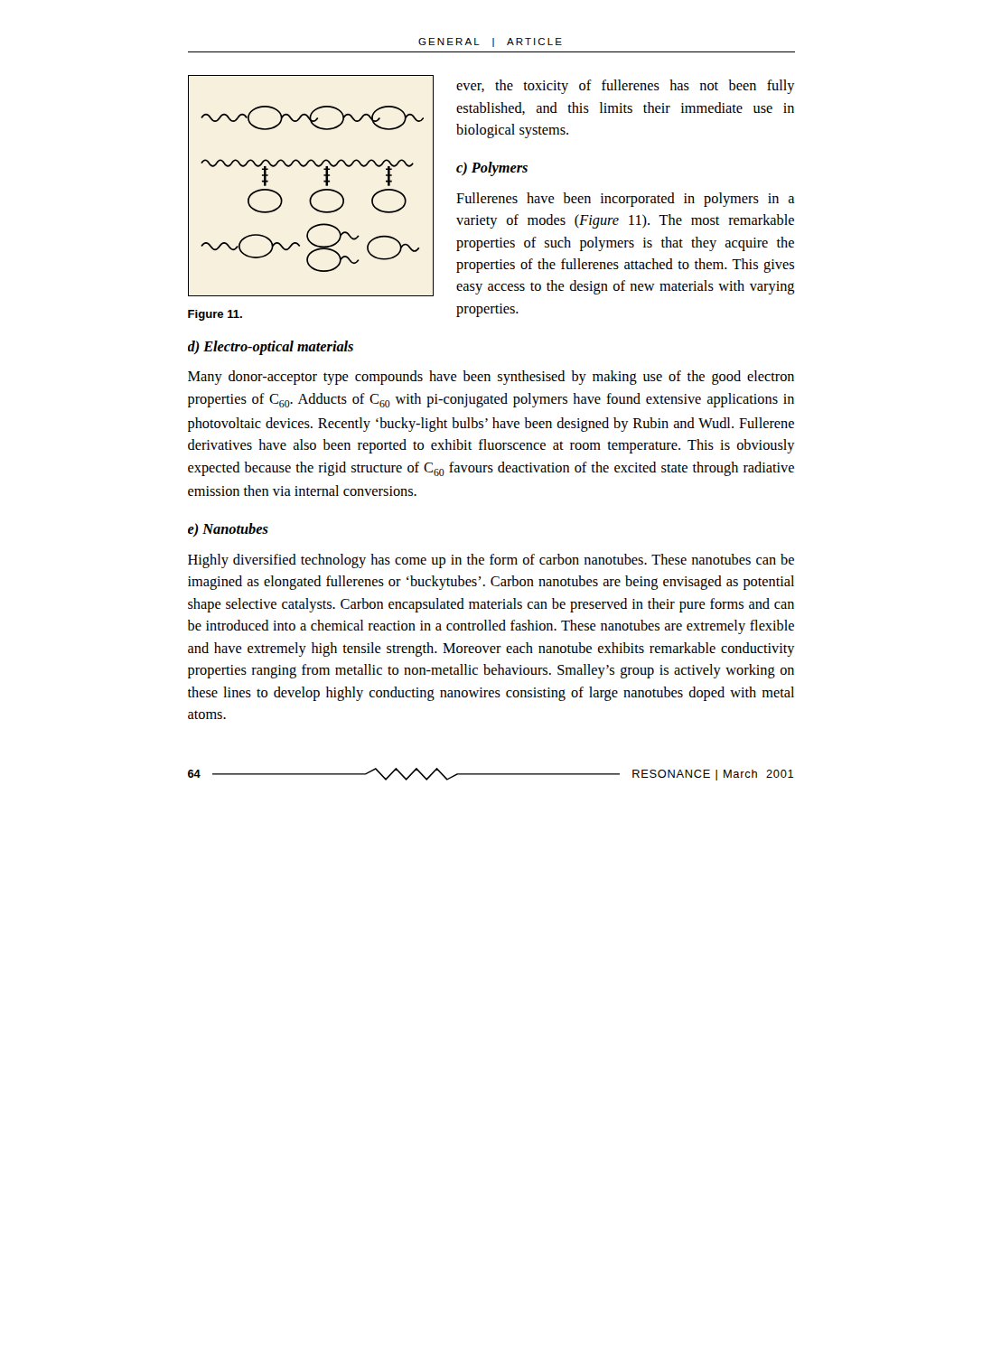GENERAL | ARTICLE
Figure 11.
ever, the toxicity of fullerenes has not been fully established, and this limits their immediate use in biological systems.
c) Polymers
Fullerenes have been incorporated in polymers in a variety of modes (Figure 11). The most remarkable properties of such polymers is that they acquire the properties of the fullerenes attached to them. This gives easy access to the design of new materials with varying properties.
d) Electro-optical materials
Many donor-acceptor type compounds have been synthesised by making use of the good electron properties of C60. Adducts of C60 with pi-conjugated polymers have found extensive applications in photovoltaic devices. Recently ‘bucky-light bulbs’ have been designed by Rubin and Wudl. Fullerene derivatives have also been reported to exhibit fluorscence at room temperature. This is obviously expected because the rigid structure of C60 favours deactivation of the excited state through radiative emission then via internal conversions.
e) Nanotubes
Highly diversified technology has come up in the form of carbon nanotubes. These nanotubes can be imagined as elongated fullerenes or ‘buckytubes’. Carbon nanotubes are being envisaged as potential shape selective catalysts. Carbon encapsulated materials can be preserved in their pure forms and can be introduced into a chemical reaction in a controlled fashion. These nanotubes are extremely flexible and have extremely high tensile strength. Moreover each nanotube exhibits remarkable conductivity properties ranging from metallic to non-metallic behaviours. Smalley’s group is actively working on these lines to develop highly conducting nanowires consisting of large nanotubes doped with metal atoms.
64
RESONANCE | March 2001